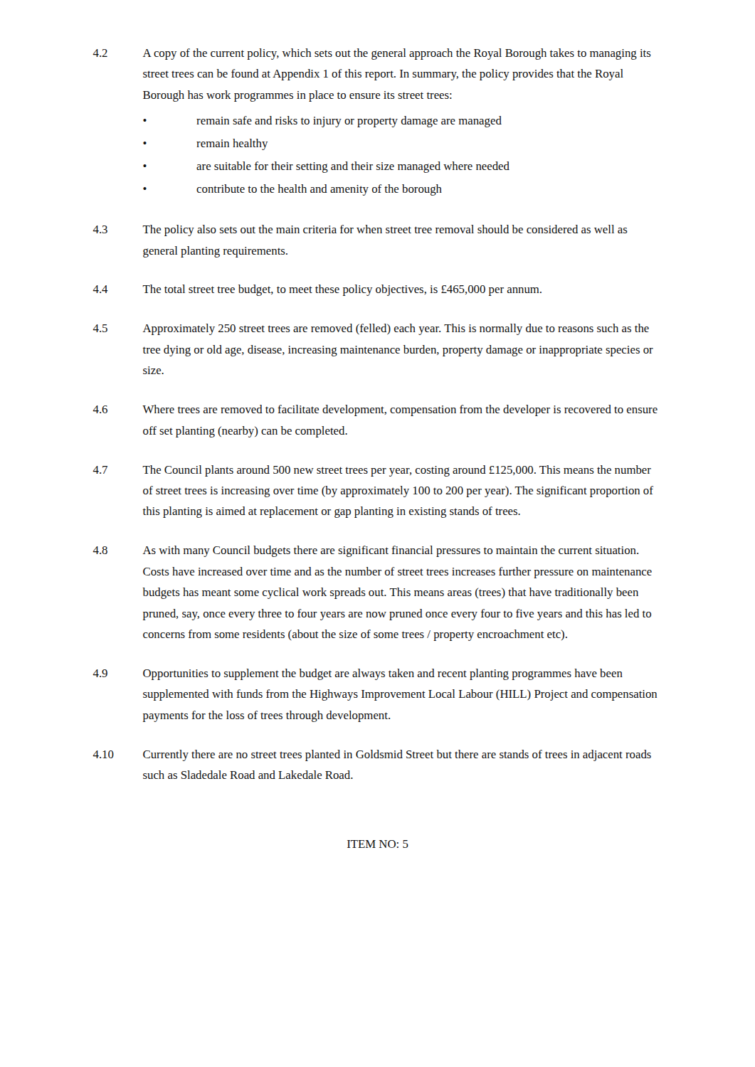4.2
A copy of the current policy, which sets out the general approach the Royal Borough takes to managing its street trees can be found at Appendix 1 of this report. In summary, the policy provides that the Royal Borough has work programmes in place to ensure its street trees:
remain safe and risks to injury or property damage are managed
remain healthy
are suitable for their setting and their size managed where needed
contribute to the health and amenity of the borough
4.3
The policy also sets out the main criteria for when street tree removal should be considered as well as general planting requirements.
4.4
The total street tree budget, to meet these policy objectives, is £465,000 per annum.
4.5
Approximately 250 street trees are removed (felled) each year. This is normally due to reasons such as the tree dying or old age, disease, increasing maintenance burden, property damage or inappropriate species or size.
4.6
Where trees are removed to facilitate development, compensation from the developer is recovered to ensure off set planting (nearby) can be completed.
4.7
The Council plants around 500 new street trees per year, costing around £125,000. This means the number of street trees is increasing over time (by approximately 100 to 200 per year). The significant proportion of this planting is aimed at replacement or gap planting in existing stands of trees.
4.8
As with many Council budgets there are significant financial pressures to maintain the current situation. Costs have increased over time and as the number of street trees increases further pressure on maintenance budgets has meant some cyclical work spreads out. This means areas (trees) that have traditionally been pruned, say, once every three to four years are now pruned once every four to five years and this has led to concerns from some residents (about the size of some trees / property encroachment etc).
4.9
Opportunities to supplement the budget are always taken and recent planting programmes have been supplemented with funds from the Highways Improvement Local Labour (HILL) Project and compensation payments for the loss of trees through development.
4.10
Currently there are no street trees planted in Goldsmid Street but there are stands of trees in adjacent roads such as Sladedale Road and Lakedale Road.
ITEM NO: 5